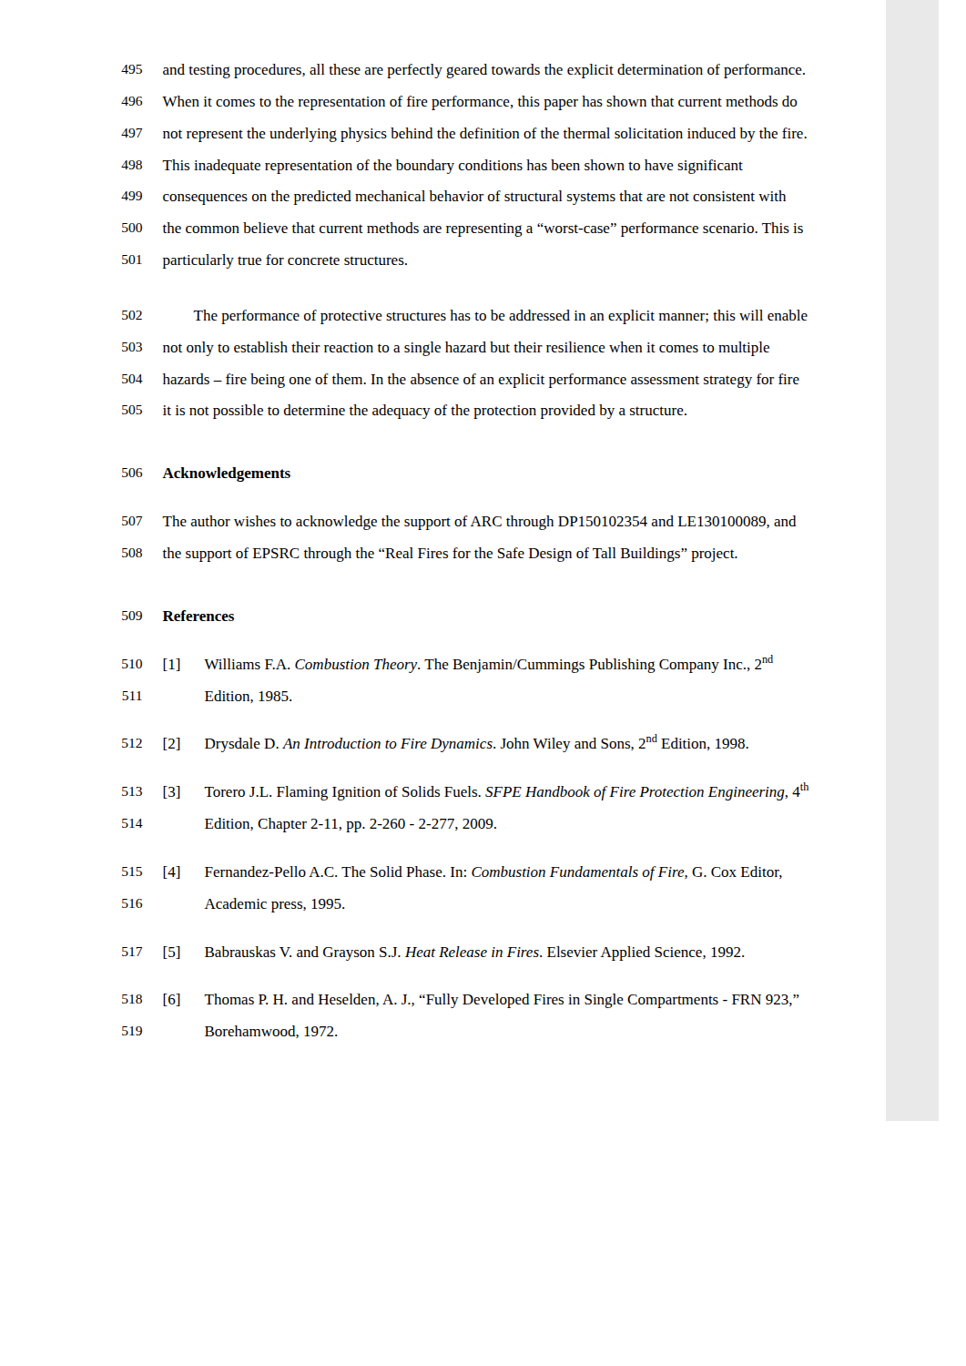495
and testing procedures, all these are perfectly geared towards the explicit determination of performance.
496
When it comes to the representation of fire performance, this paper has shown that current methods do
497
not represent the underlying physics behind the definition of the thermal solicitation induced by the fire.
498
This inadequate representation of the boundary conditions has been shown to have significant
499
consequences on the predicted mechanical behavior of structural systems that are not consistent with
500
the common believe that current methods are representing a “worst-case” performance scenario. This is
501
particularly true for concrete structures.
502
The performance of protective structures has to be addressed in an explicit manner; this will enable
503
not only to establish their reaction to a single hazard but their resilience when it comes to multiple
504
hazards – fire being one of them. In the absence of an explicit performance assessment strategy for fire
505
it is not possible to determine the adequacy of the protection provided by a structure.
506
Acknowledgements
507
The author wishes to acknowledge the support of ARC through DP150102354 and LE130100089, and
508
the support of EPSRC through the “Real Fires for the Safe Design of Tall Buildings” project.
509
References
510
[1]
Williams F.A. Combustion Theory. The Benjamin/Cummings Publishing Company Inc., 2nd
511
Edition, 1985.
512
[2]
Drysdale D. An Introduction to Fire Dynamics. John Wiley and Sons, 2nd Edition, 1998.
513
[3]
Torero J.L. Flaming Ignition of Solids Fuels. SFPE Handbook of Fire Protection Engineering, 4th
514
Edition, Chapter 2-11, pp. 2-260 - 2-277, 2009.
515
[4]
Fernandez-Pello A.C. The Solid Phase. In: Combustion Fundamentals of Fire, G. Cox Editor,
516
Academic press, 1995.
517
[5]
Babrauskas V. and Grayson S.J. Heat Release in Fires. Elsevier Applied Science, 1992.
518
[6]
Thomas P. H. and Heselden, A. J., “Fully Developed Fires in Single Compartments - FRN 923,”
519
Borehamwood, 1972.